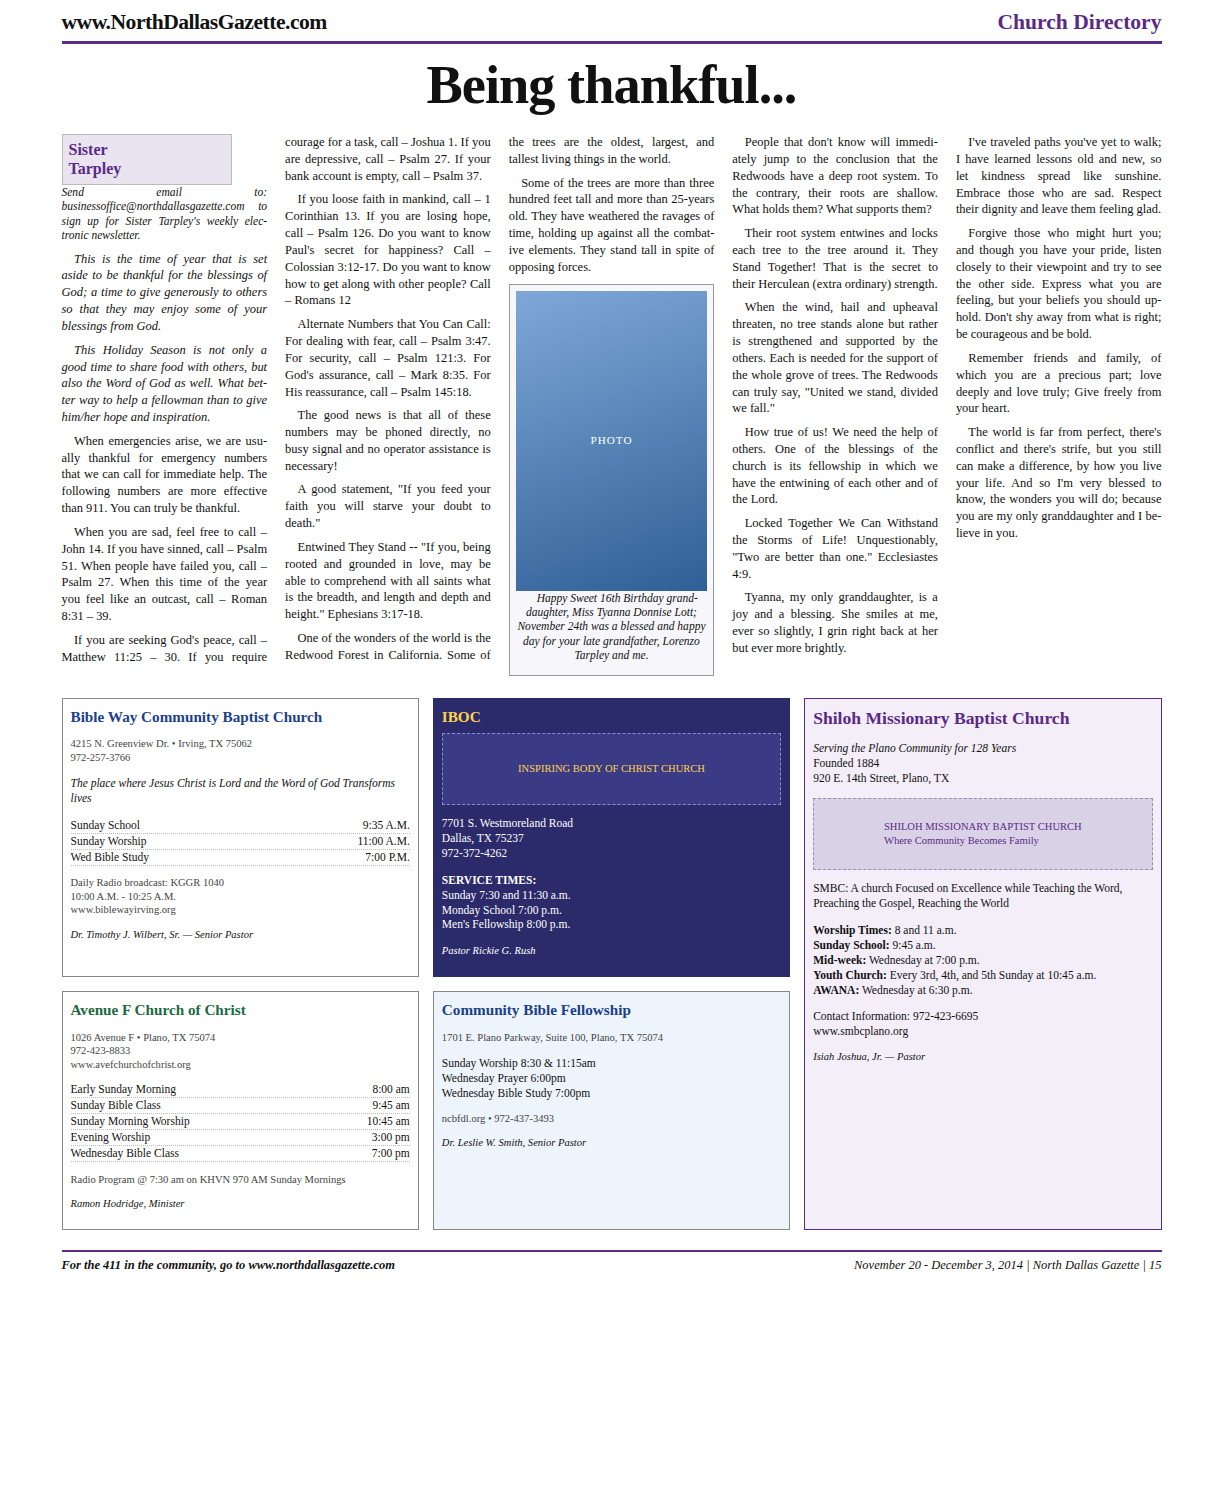www.NorthDallasGazette.com
Church Directory
Being thankful...
Sister
Tarpley
Send email to: businessoffice@northdallasgazette.com to sign up for Sister Tarpley's weekly electronic newsletter.
This is the time of year that is set aside to be thankful for the blessings of God; a time to give generously to others so that they may enjoy some of your blessings from God.
This Holiday Season is not only a good time to share food with others, but also the Word of God as well. What better way to help a fellowman than to give him/her hope and inspiration.
When emergencies arise, we are usually thankful for emergency numbers that we can call for immediate help. The following numbers are more effective than 911. You can truly be thankful.
When you are sad, feel free to call – John 14. If you have sinned, call – Psalm 51. When people have failed you, call – Psalm 27. When this time of the year you feel like an outcast, call – Roman 8:31 – 39.
If you are seeking God's peace, call – Matthew 11:25 – 30. If you require courage for a task, call – Joshua 1. If you are depressive, call – Psalm 27. If your bank account is empty, call – Psalm 37.
If you loose faith in mankind, call – 1 Corinthian 13. If you are losing hope, call – Psalm 126. Do you want to know Paul's secret for happiness? Call – Colossian 3:12-17. Do you want to know how to get along with other people? Call – Romans 12
Alternate Numbers that You Can Call: For dealing with fear, call – Psalm 3:47. For security, call – Psalm 121:3. For God's assurance, call – Mark 8:35. For His reassurance, call – Psalm 145:18.
The good news is that all of these numbers may be phoned directly, no busy signal and no operator assistance is necessary!
A good statement, "If you feed your faith you will starve your doubt to death."
Entwined They Stand -- "If you, being rooted and grounded in love, may be able to comprehend with all saints what is the breadth, and length and depth and height." Ephesians 3:17-18.
One of the wonders of the world is the Redwood Forest in California. Some of the trees are the oldest, largest, and tallest living things in the world.
Some of the trees are more than three hundred feet tall and more than 25-years old. They have weathered the ravages of time, holding up against all the combative elements. They stand tall in spite of opposing forces.
PHOTO
Happy Sweet 16th Birthday granddaughter, Miss Tyanna Donnise Lott; November 24th was a blessed and happy day for your late grandfather, Lorenzo Tarpley and me.
People that don't know will immediately jump to the conclusion that the Redwoods have a deep root system. To the contrary, their roots are shallow. What holds them? What supports them?
Their root system entwines and locks each tree to the tree around it. They Stand Together! That is the secret to their Herculean (extra ordinary) strength.
When the wind, hail and upheaval threaten, no tree stands alone but rather is strengthened and supported by the others. Each is needed for the support of the whole grove of trees. The Redwoods can truly say, "United we stand, divided we fall."
How true of us! We need the help of others. One of the blessings of the church is its fellowship in which we have the entwining of each other and of the Lord.
Locked Together We Can Withstand the Storms of Life! Unquestionably, "Two are better than one." Ecclesiastes 4:9.
Tyanna, my only granddaughter, is a joy and a blessing. She smiles at me, ever so slightly, I grin right back at her but ever more brightly.
I've traveled paths you've yet to walk; I have learned lessons old and new, so let kindness spread like sunshine. Embrace those who are sad. Respect their dignity and leave them feeling glad.
Forgive those who might hurt you; and though you have your pride, listen closely to their viewpoint and try to see the other side. Express what you are feeling, but your beliefs you should uphold. Don't shy away from what is right; be courageous and be bold.
Remember friends and family, of which you are a precious part; love deeply and love truly; Give freely from your heart.
The world is far from perfect, there's conflict and there's strife, but you still can make a difference, by how you live your life. And so I'm very blessed to know, the wonders you will do; because you are my only granddaughter and I believe in you.
Bible Way Community Baptist Church
4215 N. Greenview Dr. • Irving, TX 75062
972-257-3766
The place where Jesus Christ is Lord and the Word of God Transforms lives
Sunday School 9:35 A.M.
Sunday Worship 11:00 A.M.
Wed Bible Study 7:00 P.M.
Daily Radio broadcast: KGGR 1040
10:00 A.M. - 10:25 A.M.
www.biblewayirving.org
Dr. Timothy J. Wilbert, Sr. — Senior Pastor
IBOC
INSPIRING BODY OF CHRIST CHURCH
7701 S. Westmoreland Road
Dallas, TX 75237
972-372-4262
SERVICE TIMES:
Sunday 7:30 and 11:30 a.m.
Monday School 7:00 p.m.
Men's Fellowship 8:00 p.m.
Pastor Rickie G. Rush
Shiloh Missionary Baptist Church
Serving the Plano Community for 128 Years
Founded 1884
920 E. 14th Street, Plano, TX
SHILOH MISSIONARY BAPTIST CHURCH
Where Community Becomes Family
SMBC: A church Focused on Excellence while Teaching the Word, Preaching the Gospel, Reaching the World
Worship Times: 8 and 11 a.m.
Sunday School: 9:45 a.m.
Mid-week: Wednesday at 7:00 p.m.
Youth Church: Every 3rd, 4th, and 5th Sunday at 10:45 a.m.
AWANA: Wednesday at 6:30 p.m.
Contact Information: 972-423-6695
www.smbcplano.org
Isiah Joshua, Jr. — Pastor
Avenue F Church of Christ
1026 Avenue F • Plano, TX 75074
972-423-8833
www.avefchurchofchrist.org
Early Sunday Morning 8:00 am
Sunday Bible Class 9:45 am
Sunday Morning Worship 10:45 am
Evening Worship 3:00 pm
Wednesday Bible Class 7:00 pm
Radio Program @ 7:30 am on KHVN 970 AM Sunday Mornings
Ramon Hodridge, Minister
Community Bible Fellowship
1701 E. Plano Parkway, Suite 100, Plano, TX 75074
Sunday Worship 8:30 & 11:15am
Wednesday Prayer 6:00pm
Wednesday Bible Study 7:00pm
ncbfdl.org • 972-437-3493
Dr. Leslie W. Smith, Senior Pastor
For the 411 in the community, go to www.northdallasgazette.com
November 20 - December 3, 2014 | North Dallas Gazette | 15